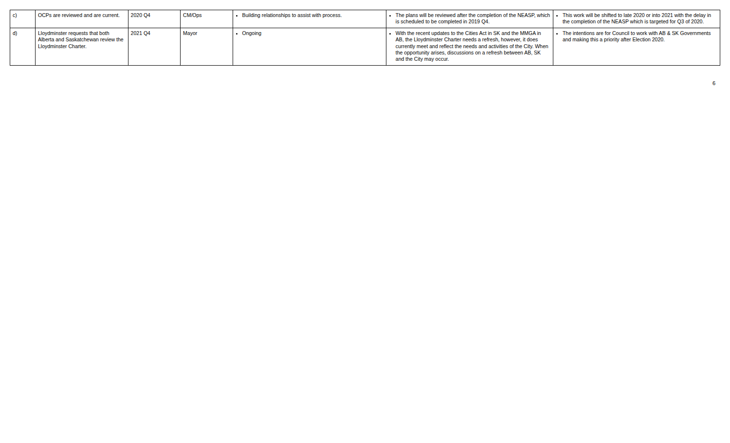| c) | OCPs are reviewed and are current. | 2020 Q4 | CM/Ops | Building relationships to assist with process. | The plans will be reviewed after the completion of the NEASP, which is scheduled to be completed in 2019 Q4. | This work will be shifted to late 2020 or into 2021 with the delay in the completion of the NEASP which is targeted for Q3 of 2020. |
| d) | Lloydminster requests that both Alberta and Saskatchewan review the Lloydminster Charter. | 2021 Q4 | Mayor | Ongoing | With the recent updates to the Cities Act in SK and the MMGA in AB, the Lloydminster Charter needs a refresh, however, it does currently meet and reflect the needs and activities of the City. When the opportunity arises, discussions on a refresh between AB, SK and the City may occur. | The intentions are for Council to work with AB & SK Governments and making this a priority after Election 2020. |
6